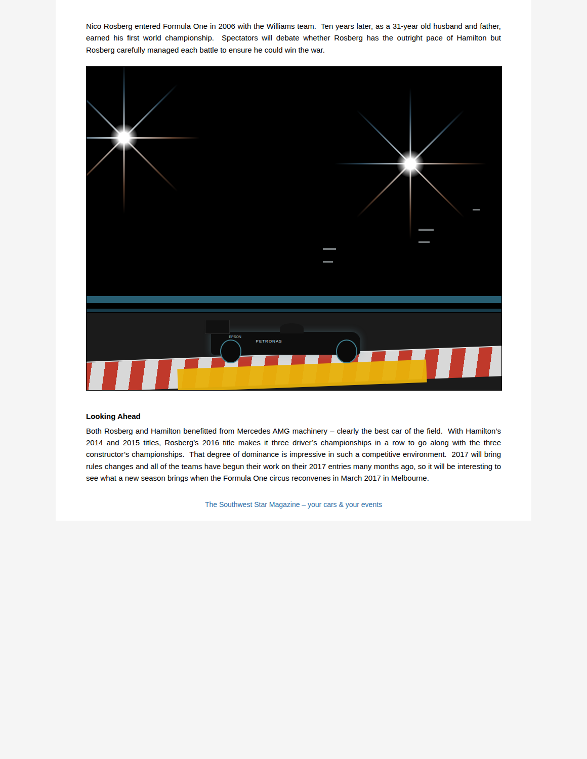Nico Rosberg entered Formula One in 2006 with the Williams team. Ten years later, as a 31-year old husband and father, earned his first world championship. Spectators will debate whether Rosberg has the outright pace of Hamilton but Rosberg carefully managed each battle to ensure he could win the war.
EPSON PETRONAS
Looking Ahead
Both Rosberg and Hamilton benefitted from Mercedes AMG machinery – clearly the best car of the field. With Hamilton’s 2014 and 2015 titles, Rosberg’s 2016 title makes it three driver’s championships in a row to go along with the three constructor’s championships. That degree of dominance is impressive in such a competitive environment. 2017 will bring rules changes and all of the teams have begun their work on their 2017 entries many months ago, so it will be interesting to see what a new season brings when the Formula One circus reconvenes in March 2017 in Melbourne.
The Southwest Star Magazine – your cars & your events